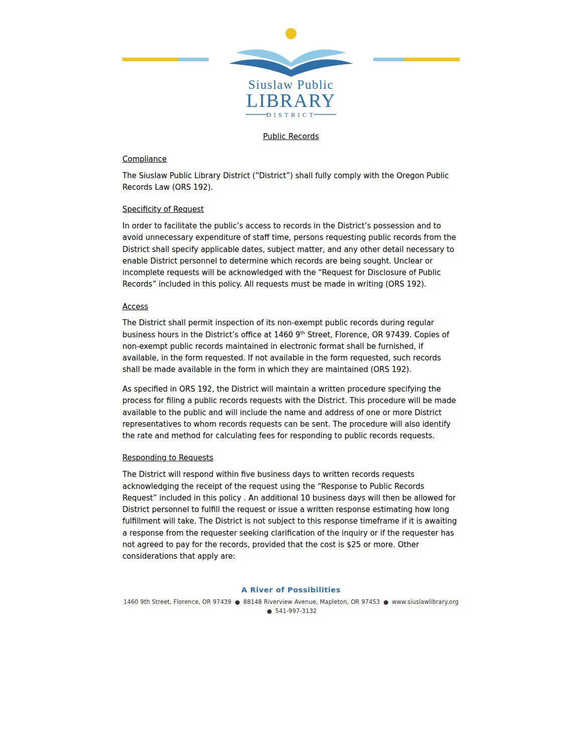Siuslaw Public LIBRARY DISTRICT
Public Records
Compliance
The Siuslaw Public Library District (“District”) shall fully comply with the Oregon Public Records Law (ORS 192).
Specificity of Request
In order to facilitate the public’s access to records in the District’s possession and to avoid unnecessary expenditure of staff time, persons requesting public records from the District shall specify applicable dates, subject matter, and any other detail necessary to enable District personnel to determine which records are being sought. Unclear or incomplete requests will be acknowledged with the “Request for Disclosure of Public Records” included in this policy. All requests must be made in writing (ORS 192).
Access
The District shall permit inspection of its non-exempt public records during regular business hours in the District’s office at 1460 9th Street, Florence, OR 97439. Copies of non-exempt public records maintained in electronic format shall be furnished, if available, in the form requested. If not available in the form requested, such records shall be made available in the form in which they are maintained (ORS 192).
As specified in ORS 192, the District will maintain a written procedure specifying the process for filing a public records requests with the District. This procedure will be made available to the public and will include the name and address of one or more District representatives to whom records requests can be sent. The procedure will also identify the rate and method for calculating fees for responding to public records requests.
Responding to Requests
The District will respond within five business days to written records requests acknowledging the receipt of the request using the “Response to Public Records Request” included in this policy . An additional 10 business days will then be allowed for District personnel to fulfill the request or issue a written response estimating how long fulfillment will take. The District is not subject to this response timeframe if it is awaiting a response from the requester seeking clarification of the inquiry or if the requester has not agreed to pay for the records, provided that the cost is $25 or more. Other considerations that apply are:
A River of Possibilities
1460 9th Street, Florence, OR 97439 ● 88148 Riverview Avenue, Mapleton, OR 97453 ● www.siuslawlibrary.org ● 541-997-3132